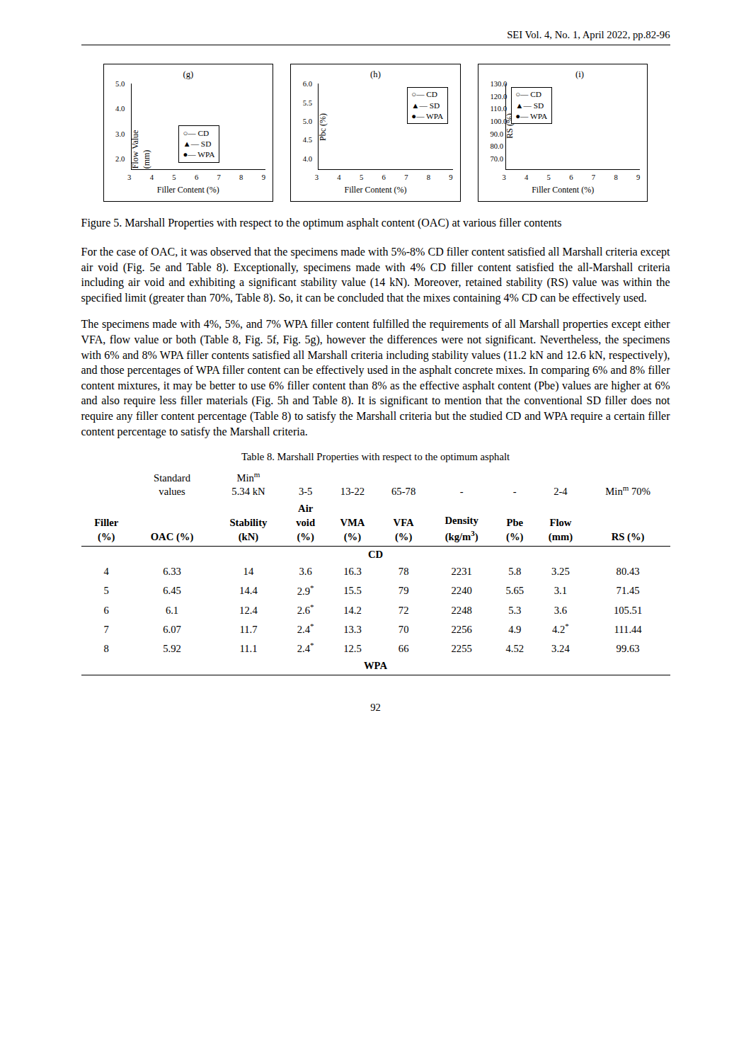SEI Vol. 4, No. 1, April 2022, pp.82-96
(g)
Flow Value (mm)
5.0 4.0 3.0 2.0
○— CD
▲— SD
●— WPA
3456789
Filler Content (%)
(h)
Pbc (%)
6.0 5.5 5.0 4.5 4.0
○— CD
▲— SD
●— WPA
3456789
Filler Content (%)
(i)
RS (%)
130.0 120.0 110.0 100.0 90.0 80.0 70.0
○— CD
▲— SD
●— WPA
3456789
Filler Content (%)
Figure 5. Marshall Properties with respect to the optimum asphalt content (OAC) at various filler contents
For the case of OAC, it was observed that the specimens made with 5%-8% CD filler content satisfied all Marshall criteria except air void (Fig. 5e and Table 8). Exceptionally, specimens made with 4% CD filler content satisfied the all-Marshall criteria including air void and exhibiting a significant stability value (14 kN). Moreover, retained stability (RS) value was within the specified limit (greater than 70%, Table 8). So, it can be concluded that the mixes containing 4% CD can be effectively used.
The specimens made with 4%, 5%, and 7% WPA filler content fulfilled the requirements of all Marshall properties except either VFA, flow value or both (Table 8, Fig. 5f, Fig. 5g), however the differences were not significant. Nevertheless, the specimens with 6% and 8% WPA filler contents satisfied all Marshall criteria including stability values (11.2 kN and 12.6 kN, respectively), and those percentages of WPA filler content can be effectively used in the asphalt concrete mixes. In comparing 6% and 8% filler content mixtures, it may be better to use 6% filler content than 8% as the effective asphalt content (Pbe) values are higher at 6% and also require less filler materials (Fig. 5h and Table 8). It is significant to mention that the conventional SD filler does not require any filler content percentage (Table 8) to satisfy the Marshall criteria but the studied CD and WPA require a certain filler content percentage to satisfy the Marshall criteria.
Table 8. Marshall Properties with respect to the optimum asphalt
| | Standard values | Min m 5.34 kN | 3-5 | 13-22 | 65-78 | - | - | 2-4 | Min m 70% |
| --- | --- | --- | --- | --- | --- | --- | --- | --- | --- |
| Filler (%) | OAC (%) | Stability (kN) | Air void (%) | VMA (%) | VFA (%) | Density (kg/m 3 ) | Pbe (%) | Flow (mm) | RS (%) |
| CD |
| 4 | 6.33 | 14 | 3.6 | 16.3 | 78 | 2231 | 5.8 | 3.25 | 80.43 |
| 5 | 6.45 | 14.4 | 2.9 * | 15.5 | 79 | 2240 | 5.65 | 3.1 | 71.45 |
| 6 | 6.1 | 12.4 | 2.6 * | 14.2 | 72 | 2248 | 5.3 | 3.6 | 105.51 |
| 7 | 6.07 | 11.7 | 2.4 * | 13.3 | 70 | 2256 | 4.9 | 4.2 * | 111.44 |
| 8 | 5.92 | 11.1 | 2.4 * | 12.5 | 66 | 2255 | 4.52 | 3.24 | 99.63 |
| WPA |
92